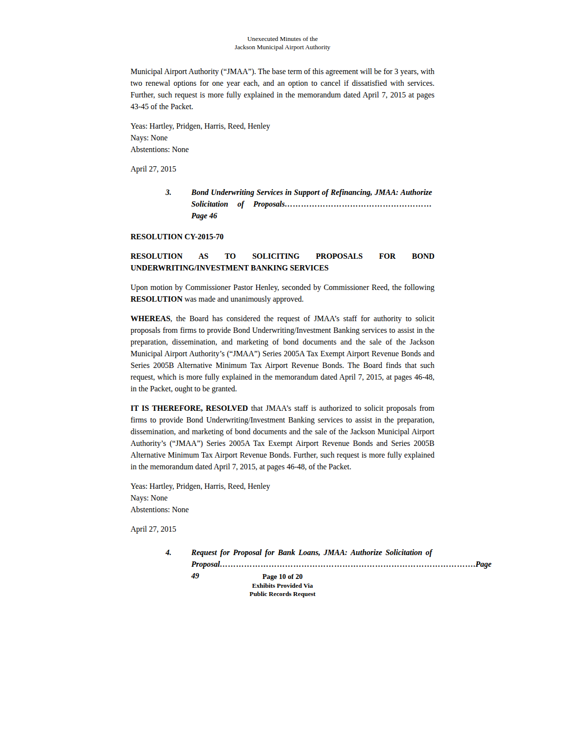Unexecuted Minutes of the
Jackson Municipal Airport Authority
Municipal Airport Authority (“JMAA”). The base term of this agreement will be for 3 years, with two renewal options for one year each, and an option to cancel if dissatisfied with services. Further, such request is more fully explained in the memorandum dated April 7, 2015 at pages 43-45 of the Packet.
Yeas: Hartley, Pridgen, Harris, Reed, Henley
Nays: None
Abstentions: None
April 27, 2015
3. Bond Underwriting Services in Support of Refinancing, JMAA: Authorize Solicitation of Proposals………………………………………………Page 46
RESOLUTION CY-2015-70
RESOLUTION AS TO SOLICITING PROPOSALS FOR BOND UNDERWRITING/INVESTMENT BANKING SERVICES
Upon motion by Commissioner Pastor Henley, seconded by Commissioner Reed, the following RESOLUTION was made and unanimously approved.
WHEREAS, the Board has considered the request of JMAA’s staff for authority to solicit proposals from firms to provide Bond Underwriting/Investment Banking services to assist in the preparation, dissemination, and marketing of bond documents and the sale of the Jackson Municipal Airport Authority’s (“JMAA”) Series 2005A Tax Exempt Airport Revenue Bonds and Series 2005B Alternative Minimum Tax Airport Revenue Bonds. The Board finds that such request, which is more fully explained in the memorandum dated April 7, 2015, at pages 46-48, in the Packet, ought to be granted.
IT IS THEREFORE, RESOLVED that JMAA’s staff is authorized to solicit proposals from firms to provide Bond Underwriting/Investment Banking services to assist in the preparation, dissemination, and marketing of bond documents and the sale of the Jackson Municipal Airport Authority’s (“JMAA”) Series 2005A Tax Exempt Airport Revenue Bonds and Series 2005B Alternative Minimum Tax Airport Revenue Bonds. Further, such request is more fully explained in the memorandum dated April 7, 2015, at pages 46-48, of the Packet.
Yeas: Hartley, Pridgen, Harris, Reed, Henley
Nays: None
Abstentions: None
April 27, 2015
4. Request for Proposal for Bank Loans, JMAA: Authorize Solicitation of Proposal………………………………………………………………………………….Page 49
Page 10 of 20
Exhibits Provided Via
Public Records Request